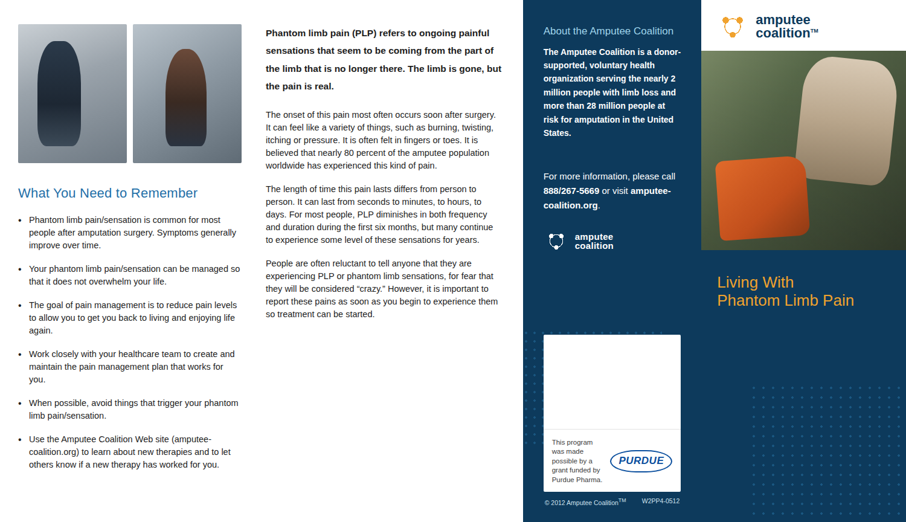What You Need to Remember
Phantom limb pain/sensation is common for most people after amputation surgery. Symptoms generally improve over time.
Your phantom limb pain/sensation can be managed so that it does not overwhelm your life.
The goal of pain management is to reduce pain levels to allow you to get you back to living and enjoying life again.
Work closely with your healthcare team to create and maintain the pain management plan that works for you.
When possible, avoid things that trigger your phantom limb pain/sensation.
Use the Amputee Coalition Web site (amputee-coalition.org) to learn about new therapies and to let others know if a new therapy has worked for you.
Phantom limb pain (PLP) refers to ongoing painful sensations that seem to be coming from the part of the limb that is no longer there. The limb is gone, but the pain is real.
The onset of this pain most often occurs soon after surgery. It can feel like a variety of things, such as burning, twisting, itching or pressure. It is often felt in fingers or toes. It is believed that nearly 80 percent of the amputee population worldwide has experienced this kind of pain.
The length of time this pain lasts differs from person to person. It can last from seconds to minutes, to hours, to days. For most people, PLP diminishes in both frequency and duration during the first six months, but many continue to experience some level of these sensations for years.
People are often reluctant to tell anyone that they are experiencing PLP or phantom limb sensations, for fear that they will be considered “crazy.” However, it is important to report these pains as soon as you begin to experience them so treatment can be started.
About the Amputee Coalition
The Amputee Coalition is a donor-supported, voluntary health organization serving the nearly 2 million people with limb loss and more than 28 million people at risk for amputation in the United States.
For more information, please call 888/267-5669 or visit amputee-coalition.org.
amputee coalition
This program was made possible by a grant funded by Purdue Pharma.
PURDUE
© 2012 Amputee CoalitionTM W2PP4-0512
amputee coalitionTM
Living With Phantom Limb Pain